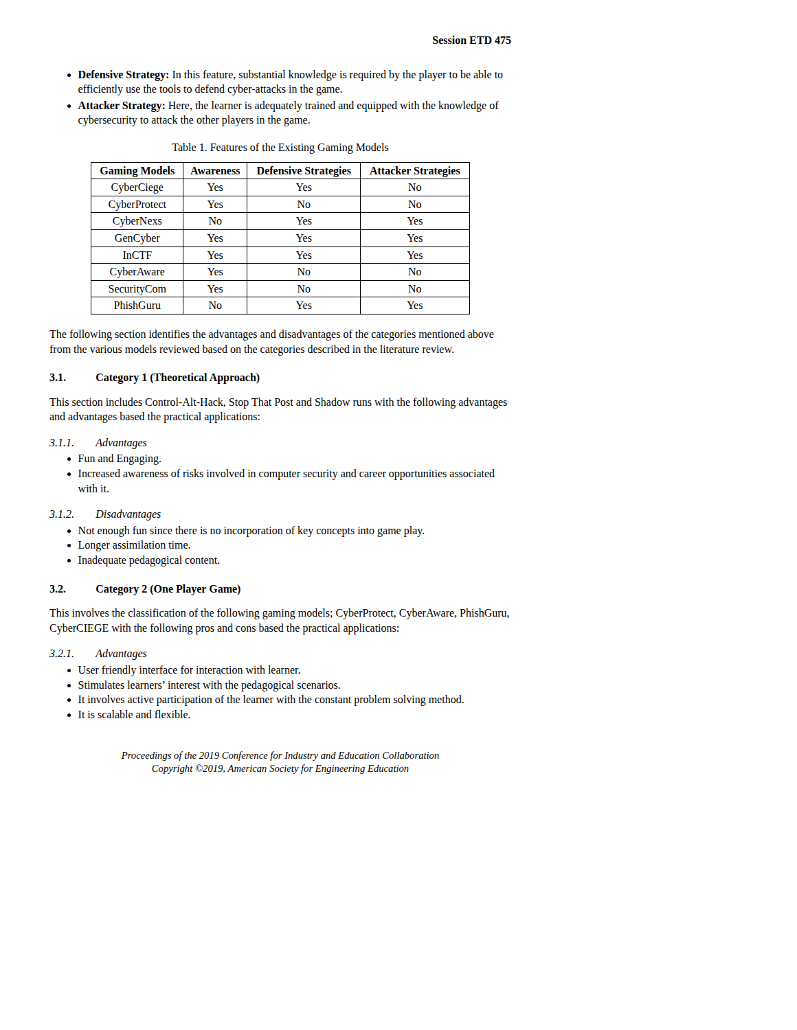Session ETD 475
Defensive Strategy: In this feature, substantial knowledge is required by the player to be able to efficiently use the tools to defend cyber-attacks in the game.
Attacker Strategy: Here, the learner is adequately trained and equipped with the knowledge of cybersecurity to attack the other players in the game.
Table 1. Features of the Existing Gaming Models
| Gaming Models | Awareness | Defensive Strategies | Attacker Strategies |
| --- | --- | --- | --- |
| CyberCiege | Yes | Yes | No |
| CyberProtect | Yes | No | No |
| CyberNexs | No | Yes | Yes |
| GenCyber | Yes | Yes | Yes |
| InCTF | Yes | Yes | Yes |
| CyberAware | Yes | No | No |
| SecurityCom | Yes | No | No |
| PhishGuru | No | Yes | Yes |
The following section identifies the advantages and disadvantages of the categories mentioned above from the various models reviewed based on the categories described in the literature review.
3.1. Category 1 (Theoretical Approach)
This section includes Control-Alt-Hack, Stop That Post and Shadow runs with the following advantages and advantages based the practical applications:
3.1.1. Advantages
Fun and Engaging.
Increased awareness of risks involved in computer security and career opportunities associated with it.
3.1.2. Disadvantages
Not enough fun since there is no incorporation of key concepts into game play.
Longer assimilation time.
Inadequate pedagogical content.
3.2. Category 2 (One Player Game)
This involves the classification of the following gaming models; CyberProtect, CyberAware, PhishGuru, CyberCIEGE with the following pros and cons based the practical applications:
3.2.1. Advantages
User friendly interface for interaction with learner.
Stimulates learners’ interest with the pedagogical scenarios.
It involves active participation of the learner with the constant problem solving method.
It is scalable and flexible.
Proceedings of the 2019 Conference for Industry and Education Collaboration
Copyright ©2019, American Society for Engineering Education